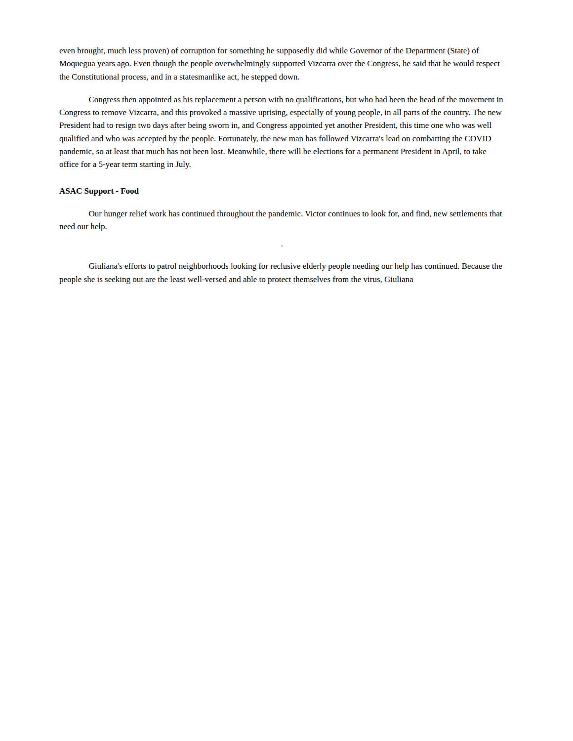even brought, much less proven) of corruption for something he supposedly did while Governor of the Department (State) of Moquegua years ago. Even though the people overwhelmingly supported Vizcarra over the Congress, he said that he would respect the Constitutional process, and in a statesmanlike act, he stepped down.
Congress then appointed as his replacement a person with no qualifications, but who had been the head of the movement in Congress to remove Vizcarra, and this provoked a massive uprising, especially of young people, in all parts of the country. The new President had to resign two days after being sworn in, and Congress appointed yet another President, this time one who was well qualified and who was accepted by the people. Fortunately, the new man has followed Vizcarra's lead on combatting the COVID pandemic, so at least that much has not been lost. Meanwhile, there will be elections for a permanent President in April, to take office for a 5-year term starting in July.
ASAC Support - Food
Our hunger relief work has continued throughout the pandemic. Victor continues to look for, and find, new settlements that need our help.
Giuliana's efforts to patrol neighborhoods looking for reclusive elderly people needing our help has continued. Because the people she is seeking out are the least well-versed and able to protect themselves from the virus, Giuliana